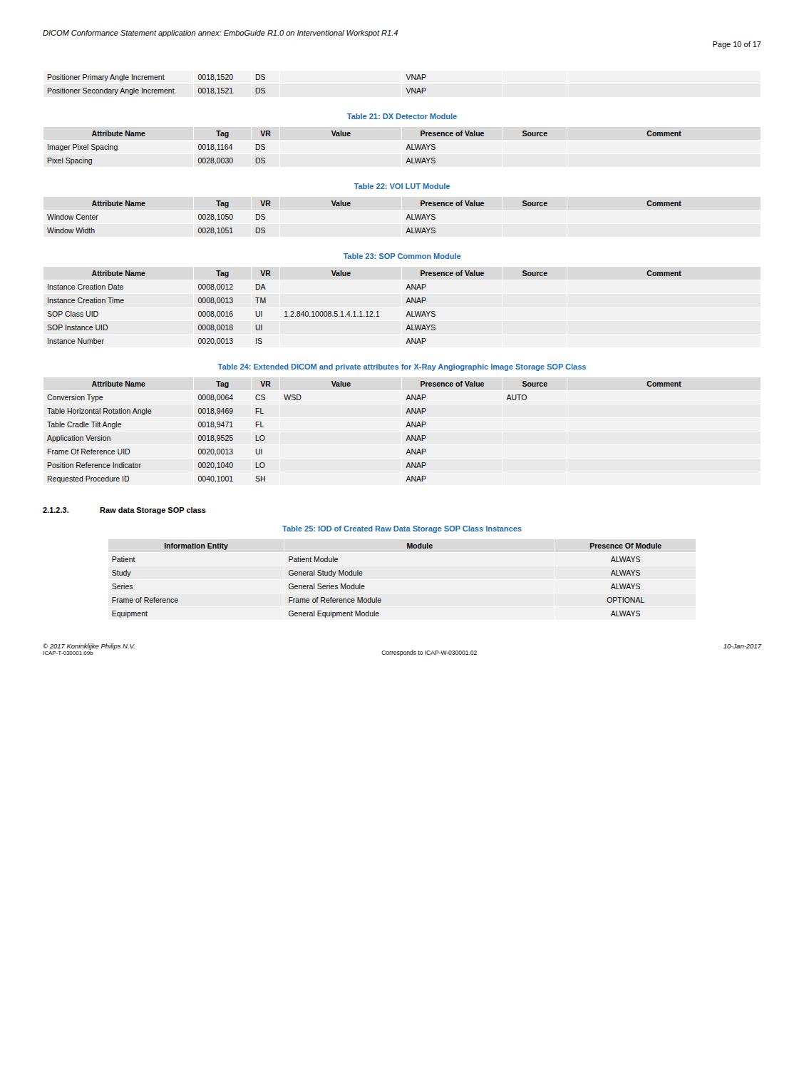DICOM Conformance Statement application annex: EmboGuide R1.0 on Interventional Workspot R1.4
Page 10 of 17
| Positioner Primary Angle Increment | 0018,1520 | DS | | VNAP | | |
| Positioner Secondary Angle Increment | 0018,1521 | DS | | VNAP | | |
Table 21: DX Detector Module
| Attribute Name | Tag | VR | Value | Presence of Value | Source | Comment |
| --- | --- | --- | --- | --- | --- | --- |
| Imager Pixel Spacing | 0018,1164 | DS | | ALWAYS | | |
| Pixel Spacing | 0028,0030 | DS | | ALWAYS | | |
Table 22: VOI LUT Module
| Attribute Name | Tag | VR | Value | Presence of Value | Source | Comment |
| --- | --- | --- | --- | --- | --- | --- |
| Window Center | 0028,1050 | DS | | ALWAYS | | |
| Window Width | 0028,1051 | DS | | ALWAYS | | |
Table 23: SOP Common Module
| Attribute Name | Tag | VR | Value | Presence of Value | Source | Comment |
| --- | --- | --- | --- | --- | --- | --- |
| Instance Creation Date | 0008,0012 | DA | | ANAP | | |
| Instance Creation Time | 0008,0013 | TM | | ANAP | | |
| SOP Class UID | 0008,0016 | UI | 1.2.840.10008.5.1.4.1.1.12.1 | ALWAYS | | |
| SOP Instance UID | 0008,0018 | UI | | ALWAYS | | |
| Instance Number | 0020,0013 | IS | | ANAP | | |
Table 24: Extended DICOM and private attributes for X-Ray Angiographic Image Storage SOP Class
| Attribute Name | Tag | VR | Value | Presence of Value | Source | Comment |
| --- | --- | --- | --- | --- | --- | --- |
| Conversion Type | 0008,0064 | CS | WSD | ANAP | AUTO | |
| Table Horizontal Rotation Angle | 0018,9469 | FL | | ANAP | | |
| Table Cradle Tilt Angle | 0018,9471 | FL | | ANAP | | |
| Application Version | 0018,9525 | LO | | ANAP | | |
| Frame Of Reference UID | 0020,0013 | UI | | ANAP | | |
| Position Reference Indicator | 0020,1040 | LO | | ANAP | | |
| Requested Procedure ID | 0040,1001 | SH | | ANAP | | |
2.1.2.3. Raw data Storage SOP class
Table 25: IOD of Created Raw Data Storage SOP Class Instances
| Information Entity | Module | Presence Of Module |
| --- | --- | --- |
| Patient | Patient Module | ALWAYS |
| Study | General Study Module | ALWAYS |
| Series | General Series Module | ALWAYS |
| Frame of Reference | Frame of Reference Module | OPTIONAL |
| Equipment | General Equipment Module | ALWAYS |
© 2017 Koninklijke Philips N.V.
ICAP-T-030001.09b
Corresponds to ICAP-W-030001.02
10-Jan-2017